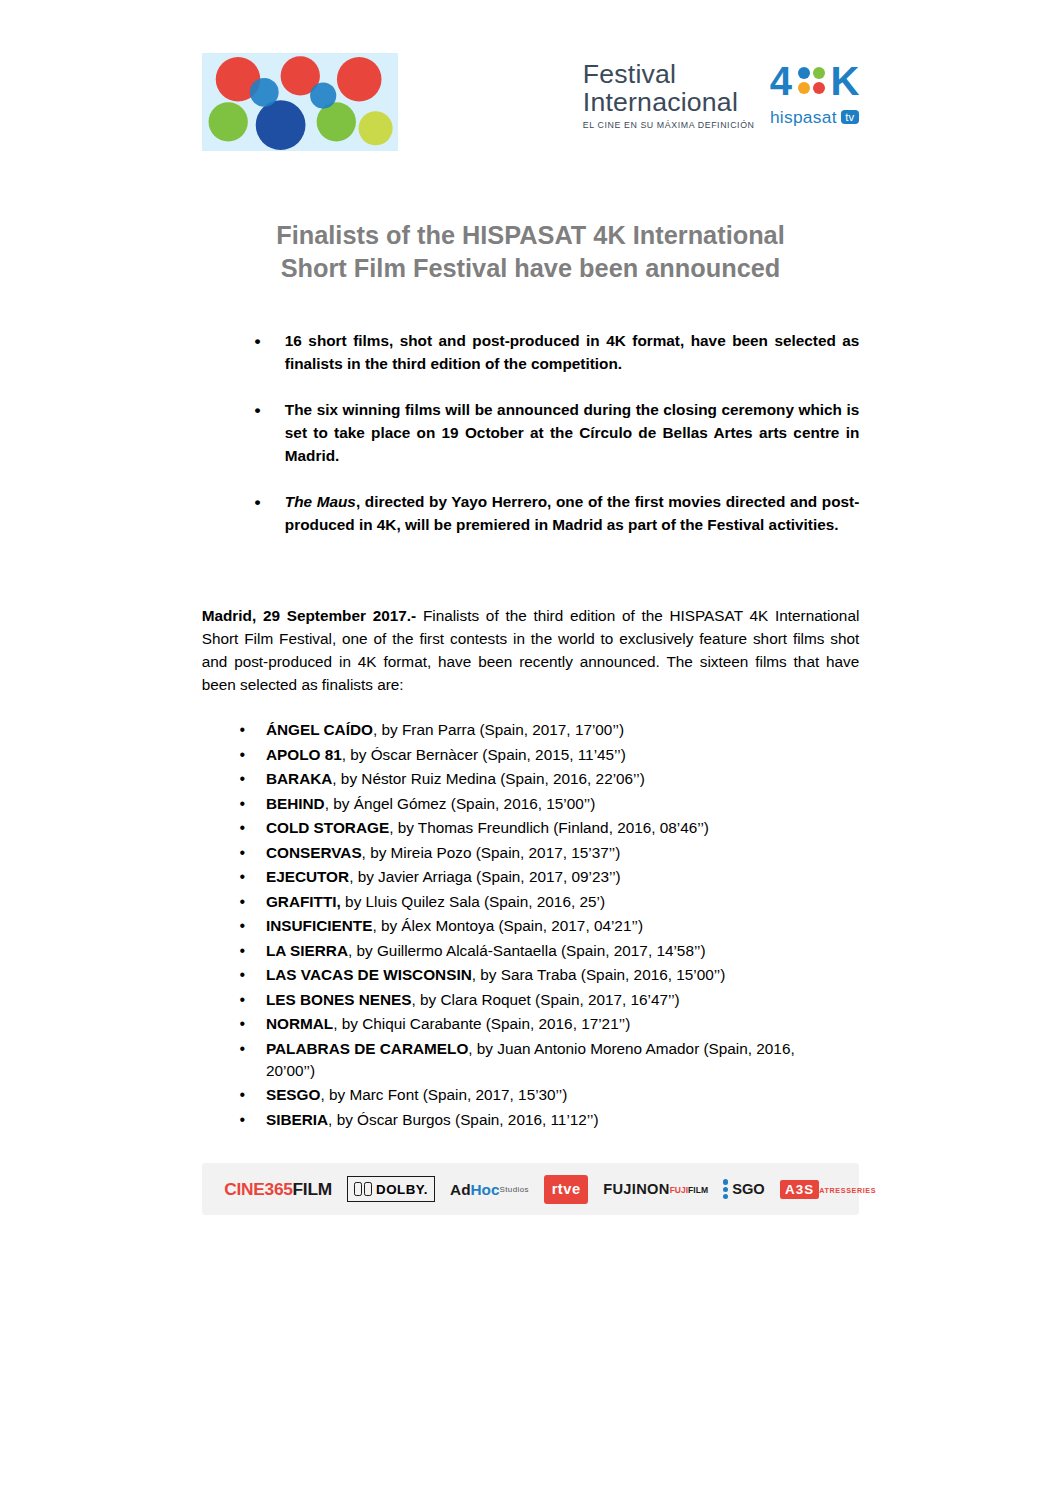Festival
Internacional
EL CINE EN SU MÁXIMA DEFINICIÓN
4 K
hispasattv
Finalists of the HISPASAT 4K International
Short Film Festival have been announced
16 short films, shot and post-produced in 4K format, have been selected as finalists in the third edition of the competition.
The six winning films will be announced during the closing ceremony which is set to take place on 19 October at the Círculo de Bellas Artes arts centre in Madrid.
The Maus, directed by Yayo Herrero, one of the first movies directed and post-produced in 4K, will be premiered in Madrid as part of the Festival activities.
Madrid, 29 September 2017.- Finalists of the third edition of the HISPASAT 4K International Short Film Festival, one of the first contests in the world to exclusively feature short films shot and post-produced in 4K format, have been recently announced. The sixteen films that have been selected as finalists are:
ÁNGEL CAÍDO, by Fran Parra (Spain, 2017, 17’00’’)
APOLO 81, by Óscar Bernàcer (Spain, 2015, 11’45’’)
BARAKA, by Néstor Ruiz Medina (Spain, 2016, 22’06’’)
BEHIND, by Ángel Gómez (Spain, 2016, 15’00’’)
COLD STORAGE, by Thomas Freundlich (Finland, 2016, 08’46’’)
CONSERVAS, by Mireia Pozo (Spain, 2017, 15’37’’)
EJECUTOR, by Javier Arriaga (Spain, 2017, 09’23’’)
GRAFITTI, by Lluis Quilez Sala (Spain, 2016, 25’)
INSUFICIENTE, by Álex Montoya (Spain, 2017, 04’21’’)
LA SIERRA, by Guillermo Alcalá-Santaella (Spain, 2017, 14’58’’)
LAS VACAS DE WISCONSIN, by Sara Traba (Spain, 2016, 15’00’’)
LES BONES NENES, by Clara Roquet (Spain, 2017, 16’47’’)
NORMAL, by Chiqui Carabante (Spain, 2016, 17’21’’)
PALABRAS DE CARAMELO, by Juan Antonio Moreno Amador (Spain, 2016, 20’00’’)
SESGO, by Marc Font (Spain, 2017, 15’30’’)
SIBERIA, by Óscar Burgos (Spain, 2016, 11’12’’)
CINE365 FILM
DOLBY.
AdHoc
Studios
rtve
FUJINON
FUJIFILM
SGO
A3S
ATRESSERIES